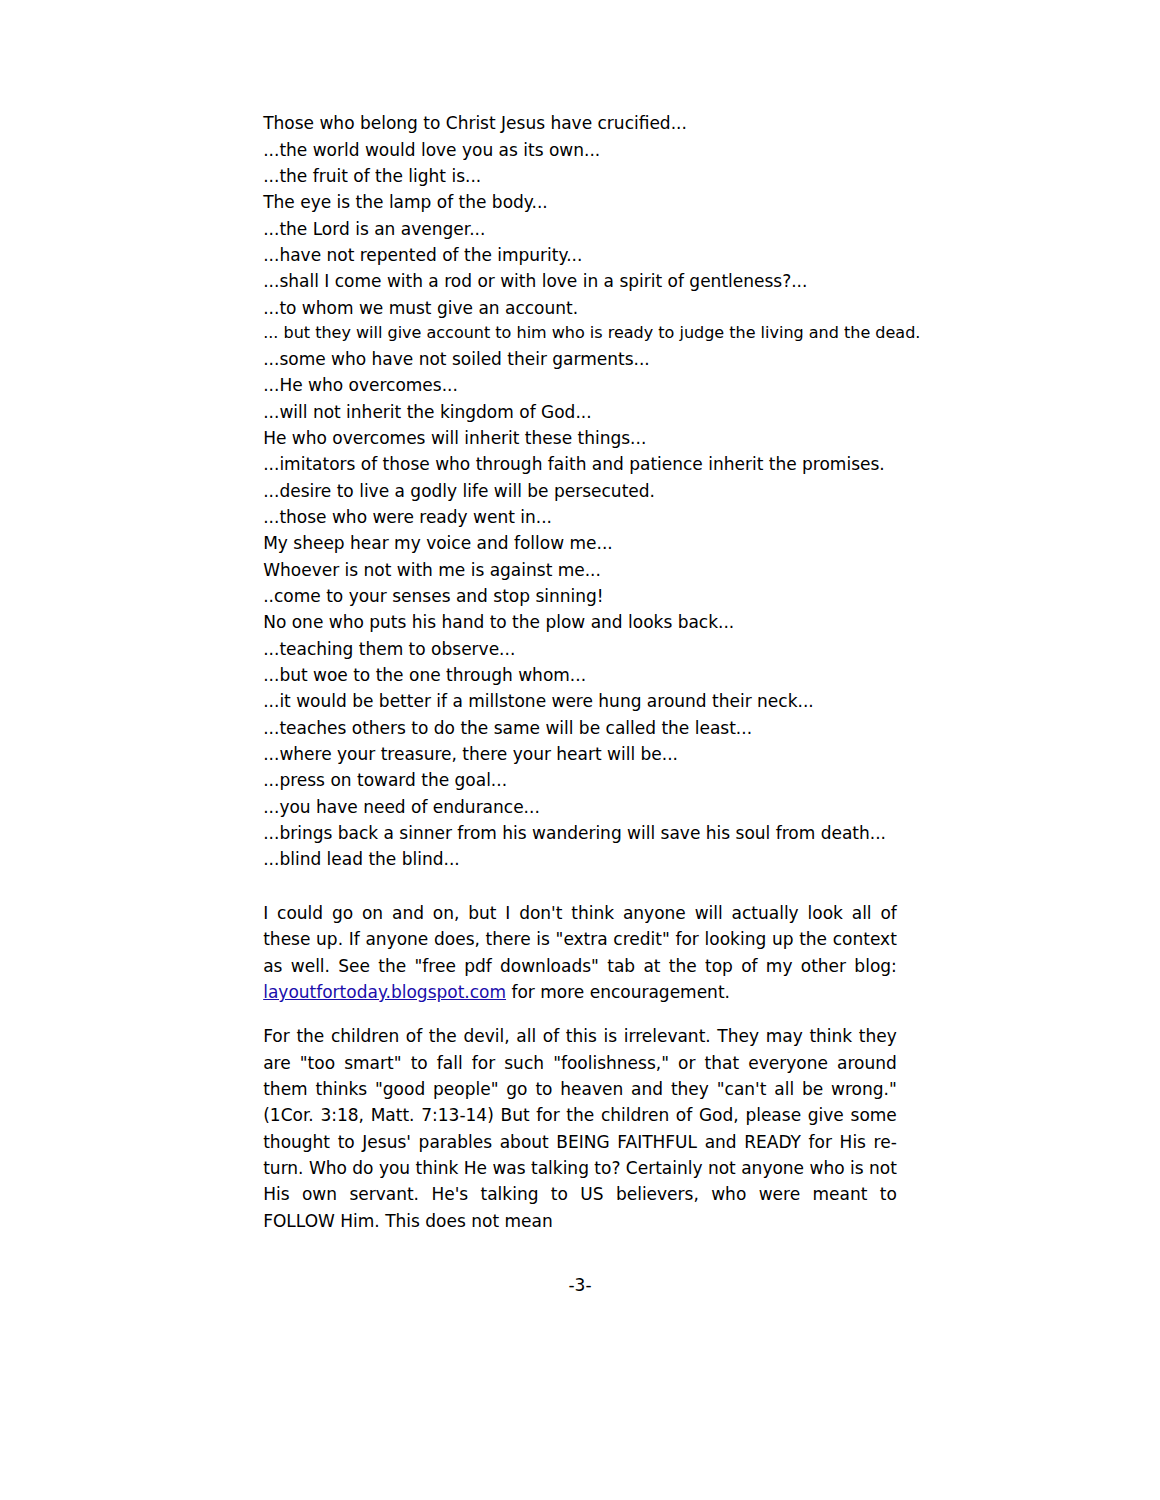Those who belong to Christ Jesus have crucified...
...the world would love you as its own...
...the fruit of the light is...
The eye is the lamp of the body...
...the Lord is an avenger...
...have not repented of the impurity...
...shall I come with a rod or with love in a spirit of gentleness?...
...to whom we must give an account.
... but they will give account to him who is ready to judge the living and the dead.
...some who have not soiled their garments...
...He who overcomes...
...will not inherit the kingdom of God...
He who overcomes will inherit these things...
...imitators of those who through faith and patience inherit the promises.
...desire to live a godly life will be persecuted.
...those who were ready went in...
My sheep hear my voice and follow me...
Whoever is not with me is against me...
..come to your senses and stop sinning!
No one who puts his hand to the plow and looks back...
...teaching them to observe...
...but woe to the one through whom...
...it would be better if a millstone were hung around their neck...
...teaches others to do the same will be called the least...
...where your treasure, there your heart will be...
...press on toward the goal...
...you have need of endurance...
...brings back a sinner from his wandering will save his soul from death...
...blind lead the blind...
I could go on and on, but I don't think anyone will actually look all of these up. If anyone does, there is "extra credit" for looking up the context as well. See the "free pdf downloads" tab at the top of my other blog: layoutfortoday.blogspot.com for more encouragement.
For the children of the devil, all of this is irrelevant. They may think they are "too smart" to fall for such "foolishness," or that everyone around them thinks "good people" go to heaven and they "can't all be wrong." (1Cor. 3:18, Matt. 7:13-14) But for the children of God, please give some thought to Jesus' parables about BEING FAITHFUL and READY for His return. Who do you think He was talking to? Certainly not anyone who is not His own servant. He's talking to US believers, who were meant to FOLLOW Him. This does not mean
-3-